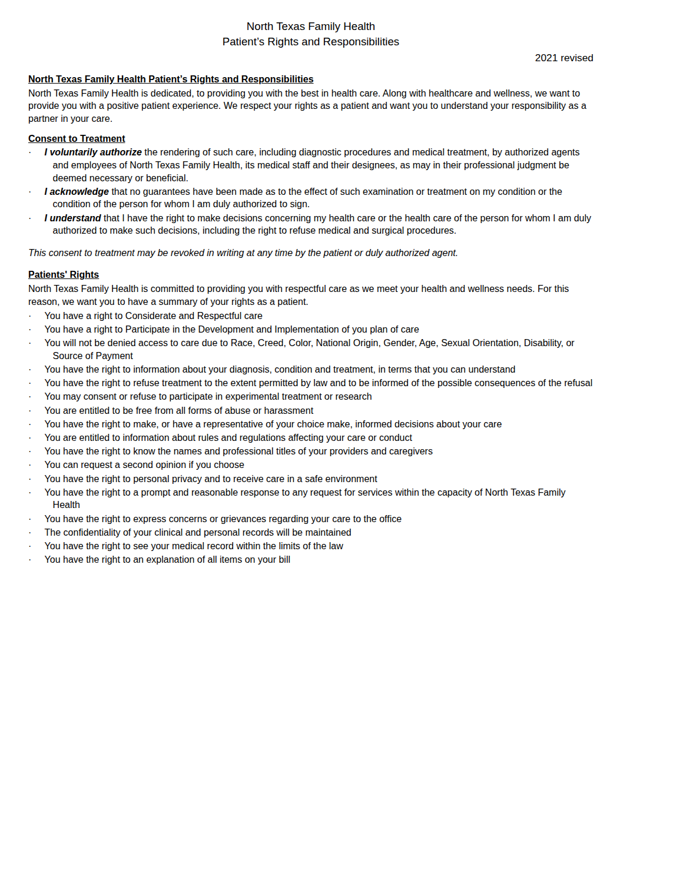North Texas Family Health
Patient’s Rights and Responsibilities
2021 revised
North Texas Family Health Patient’s Rights and Responsibilities
North Texas Family Health is dedicated, to providing you with the best in health care. Along with healthcare and wellness, we want to provide you with a positive patient experience. We respect your rights as a patient and want you to understand your responsibility as a partner in your care.
Consent to Treatment
I voluntarily authorize the rendering of such care, including diagnostic procedures and medical treatment, by authorized agents and employees of North Texas Family Health, its medical staff and their designees, as may in their professional judgment be deemed necessary or beneficial.
I acknowledge that no guarantees have been made as to the effect of such examination or treatment on my condition or the condition of the person for whom I am duly authorized to sign.
I understand that I have the right to make decisions concerning my health care or the health care of the person for whom I am duly authorized to make such decisions, including the right to refuse medical and surgical procedures.
This consent to treatment may be revoked in writing at any time by the patient or duly authorized agent.
Patients' Rights
North Texas Family Health is committed to providing you with respectful care as we meet your health and wellness needs. For this reason, we want you to have a summary of your rights as a patient.
You have a right to Considerate and Respectful care
You have a right to Participate in the Development and Implementation of you plan of care
You will not be denied access to care due to Race, Creed, Color, National Origin, Gender, Age, Sexual Orientation, Disability, or Source of Payment
You have the right to information about your diagnosis, condition and treatment, in terms that you can understand
You have the right to refuse treatment to the extent permitted by law and to be informed of the possible consequences of the refusal
You may consent or refuse to participate in experimental treatment or research
You are entitled to be free from all forms of abuse or harassment
You have the right to make, or have a representative of your choice make, informed decisions about your care
You are entitled to information about rules and regulations affecting your care or conduct
You have the right to know the names and professional titles of your providers and caregivers
You can request a second opinion if you choose
You have the right to personal privacy and to receive care in a safe environment
You have the right to a prompt and reasonable response to any request for services within the capacity of North Texas Family Health
You have the right to express concerns or grievances regarding your care to the office
The confidentiality of your clinical and personal records will be maintained
You have the right to see your medical record within the limits of the law
You have the right to an explanation of all items on your bill